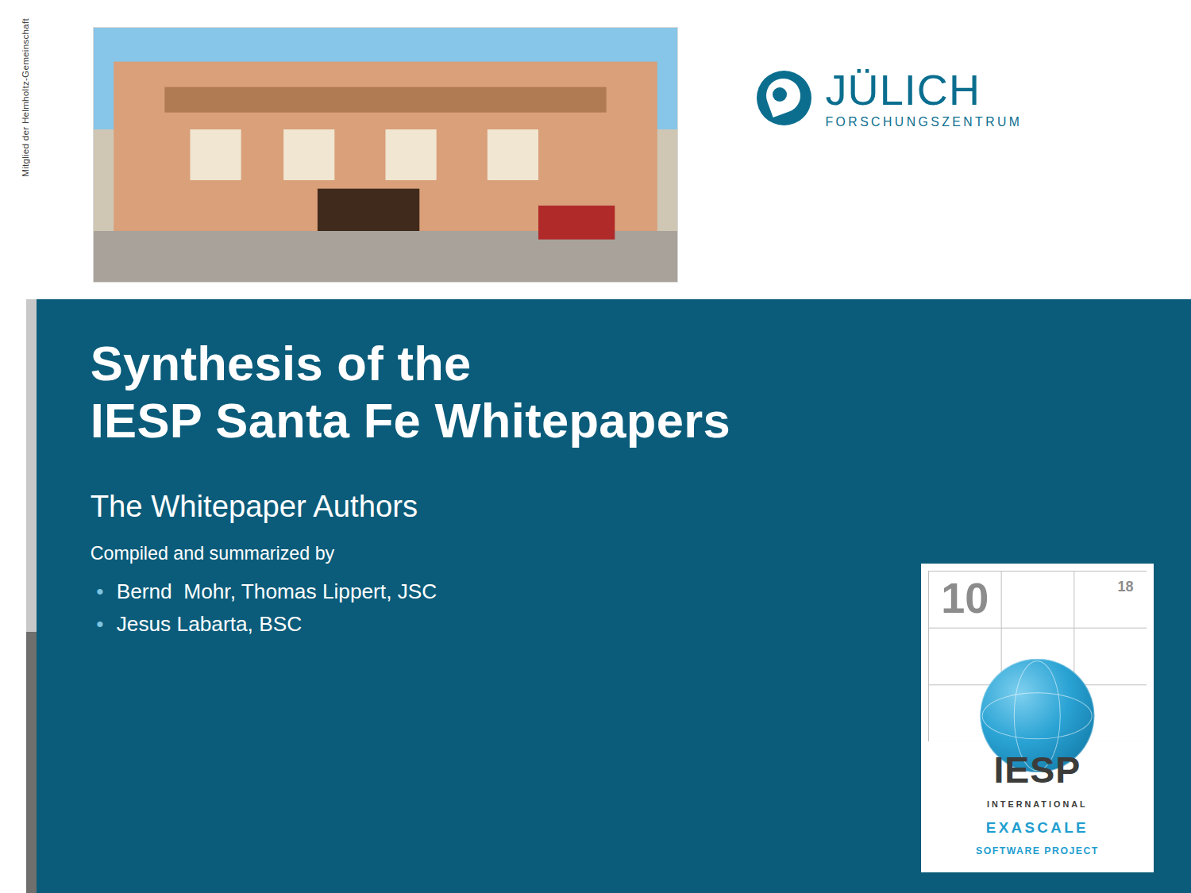Mitglied der Helmholtz-Gemeinschaft
JÜLICH
FORSCHUNGSZENTRUM
Synthesis of the
IESP Santa Fe Whitepapers
The Whitepaper Authors
Compiled and summarized by
Bernd Mohr, Thomas Lippert, JSC
Jesus Labarta, BSC
10
18
IESP
INTERNATIONAL
EXASCALE
SOFTWARE PROJECT